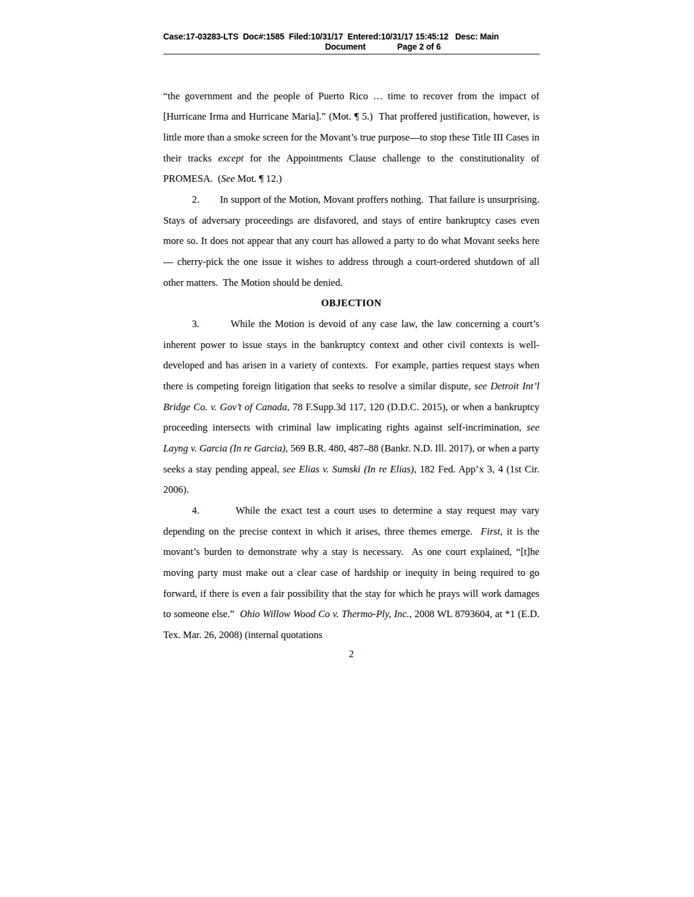Case:17-03283-LTS Doc#:1585 Filed:10/31/17 Entered:10/31/17 15:45:12 Desc: Main DocumentPage 2 of 6
“the government and the people of Puerto Rico … time to recover from the impact of [Hurricane Irma and Hurricane Maria].” (Mot. ¶ 5.) That proffered justification, however, is little more than a smoke screen for the Movant’s true purpose—to stop these Title III Cases in their tracks except for the Appointments Clause challenge to the constitutionality of PROMESA. (See Mot. ¶ 12.)
2. In support of the Motion, Movant proffers nothing. That failure is unsurprising. Stays of adversary proceedings are disfavored, and stays of entire bankruptcy cases even more so. It does not appear that any court has allowed a party to do what Movant seeks here— cherry-pick the one issue it wishes to address through a court-ordered shutdown of all other matters. The Motion should be denied.
OBJECTION
3. While the Motion is devoid of any case law, the law concerning a court’s inherent power to issue stays in the bankruptcy context and other civil contexts is well-developed and has arisen in a variety of contexts. For example, parties request stays when there is competing foreign litigation that seeks to resolve a similar dispute, see Detroit Int’l Bridge Co. v. Gov’t of Canada, 78 F.Supp.3d 117, 120 (D.D.C. 2015), or when a bankruptcy proceeding intersects with criminal law implicating rights against self-incrimination, see Layng v. Garcia (In re Garcia), 569 B.R. 480, 487–88 (Bankr. N.D. Ill. 2017), or when a party seeks a stay pending appeal, see Elias v. Sumski (In re Elias), 182 Fed. App’x 3, 4 (1st Cir. 2006).
4. While the exact test a court uses to determine a stay request may vary depending on the precise context in which it arises, three themes emerge. First, it is the movant’s burden to demonstrate why a stay is necessary. As one court explained, “[t]he moving party must make out a clear case of hardship or inequity in being required to go forward, if there is even a fair possibility that the stay for which he prays will work damages to someone else.” Ohio Willow Wood Co v. Thermo-Ply, Inc., 2008 WL 8793604, at *1 (E.D. Tex. Mar. 26, 2008) (internal quotations
2